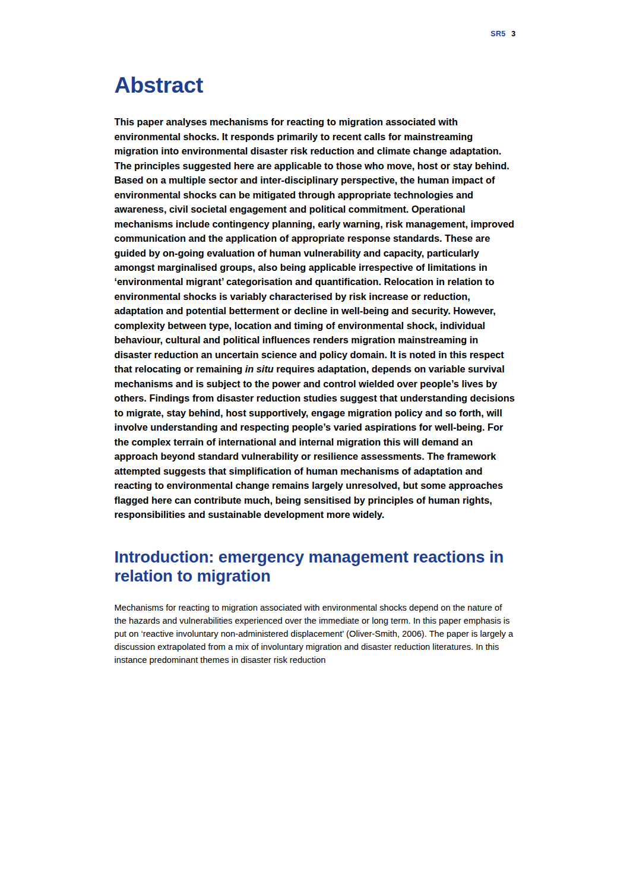SR5 3
Abstract
This paper analyses mechanisms for reacting to migration associated with environmental shocks. It responds primarily to recent calls for mainstreaming migration into environmental disaster risk reduction and climate change adaptation. The principles suggested here are applicable to those who move, host or stay behind. Based on a multiple sector and inter-disciplinary perspective, the human impact of environmental shocks can be mitigated through appropriate technologies and awareness, civil societal engagement and political commitment. Operational mechanisms include contingency planning, early warning, risk management, improved communication and the application of appropriate response standards. These are guided by on-going evaluation of human vulnerability and capacity, particularly amongst marginalised groups, also being applicable irrespective of limitations in ‘environmental migrant’ categorisation and quantification. Relocation in relation to environmental shocks is variably characterised by risk increase or reduction, adaptation and potential betterment or decline in well-being and security. However, complexity between type, location and timing of environmental shock, individual behaviour, cultural and political influences renders migration mainstreaming in disaster reduction an uncertain science and policy domain. It is noted in this respect that relocating or remaining in situ requires adaptation, depends on variable survival mechanisms and is subject to the power and control wielded over people’s lives by others. Findings from disaster reduction studies suggest that understanding decisions to migrate, stay behind, host supportively, engage migration policy and so forth, will involve understanding and respecting people’s varied aspirations for well-being. For the complex terrain of international and internal migration this will demand an approach beyond standard vulnerability or resilience assessments. The framework attempted suggests that simplification of human mechanisms of adaptation and reacting to environmental change remains largely unresolved, but some approaches flagged here can contribute much, being sensitised by principles of human rights, responsibilities and sustainable development more widely.
Introduction: emergency management reactions in relation to migration
Mechanisms for reacting to migration associated with environmental shocks depend on the nature of the hazards and vulnerabilities experienced over the immediate or long term. In this paper emphasis is put on ‘reactive involuntary non-administered displacement’ (Oliver-Smith, 2006). The paper is largely a discussion extrapolated from a mix of involuntary migration and disaster reduction literatures. In this instance predominant themes in disaster risk reduction